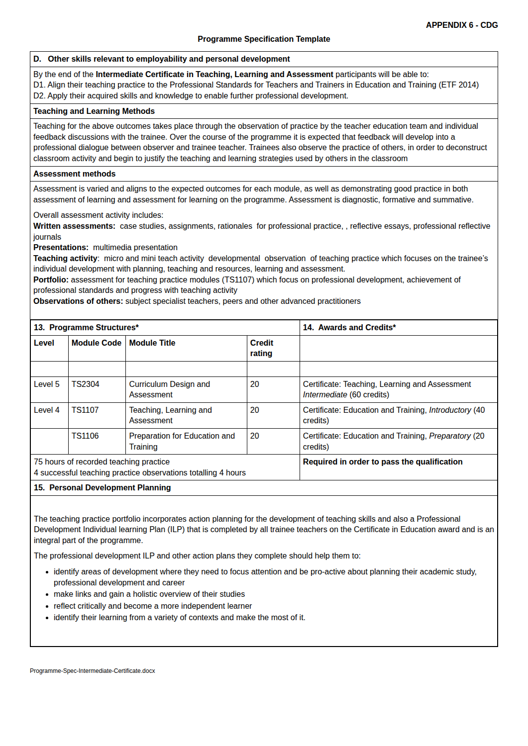APPENDIX 6 - CDG
Programme Specification Template
| D. Other skills relevant to employability and personal development |
| By the end of the Intermediate Certificate in Teaching, Learning and Assessment participants will be able to: D1. Align their teaching practice to the Professional Standards for Teachers and Trainers in Education and Training (ETF 2014) D2. Apply their acquired skills and knowledge to enable further professional development. |
| Teaching and Learning Methods |
| Teaching for the above outcomes takes place through the observation of practice by the teacher education team and individual feedback discussions with the trainee. Over the course of the programme it is expected that feedback will develop into a professional dialogue between observer and trainee teacher. Trainees also observe the practice of others, in order to deconstruct classroom activity and begin to justify the teaching and learning strategies used by others in the classroom |
| Assessment methods |
| Assessment is varied and aligns to the expected outcomes for each module, as well as demonstrating good practice in both assessment of learning and assessment for learning on the programme. Assessment is diagnostic, formative and summative. Overall assessment activity includes: Written assessments: case studies, assignments, rationales for professional practice, , reflective essays, professional reflective journals Presentations: multimedia presentation Teaching activity : micro and mini teach activity developmental observation of teaching practice which focuses on the trainee’s individual development with planning, teaching and resources, learning and assessment. Portfolio: assessment for teaching practice modules (TS1107) which focus on professional development, achievement of professional standards and progress with teaching activity Observations of others: subject specialist teachers, peers and other advanced practitioners |
| / 13. Programme Structures* / 14. Awards and Credits* / / Level / Module Code / Module Title / Credit rating / / / Level 5 / TS2304 / Curriculum Design and Assessment / 20 / Certificate: Teaching, Learning and Assessment Intermediate (60 credits) / / Level 4 / TS1107 / Teaching, Learning and Assessment / 20 / Certificate: Education and Training, Introductory (40 credits) / / / TS1106 / Preparation for Education and Training / 20 / Certificate: Education and Training, Preparatory (20 credits) / / 75 hours of recorded teaching practice 4 successful teaching practice observations totalling 4 hours / Required in order to pass the qualification / / 15. Personal Development Planning / / The teaching practice portfolio incorporates action planning for the development of teaching skills and also a Professional Development Individual learning Plan (ILP) that is completed by all trainee teachers on the Certificate in Education award and is an integral part of the programme. The professional development ILP and other action plans they complete should help them to: identify areas of development where they need to focus attention and be pro-active about planning their academic study, professional development and career make links and gain a holistic overview of their studies reflect critically and become a more independent learner identify their learning from a variety of contexts and make the most of it. / |
Programme-Spec-Intermediate-Certificate.docx